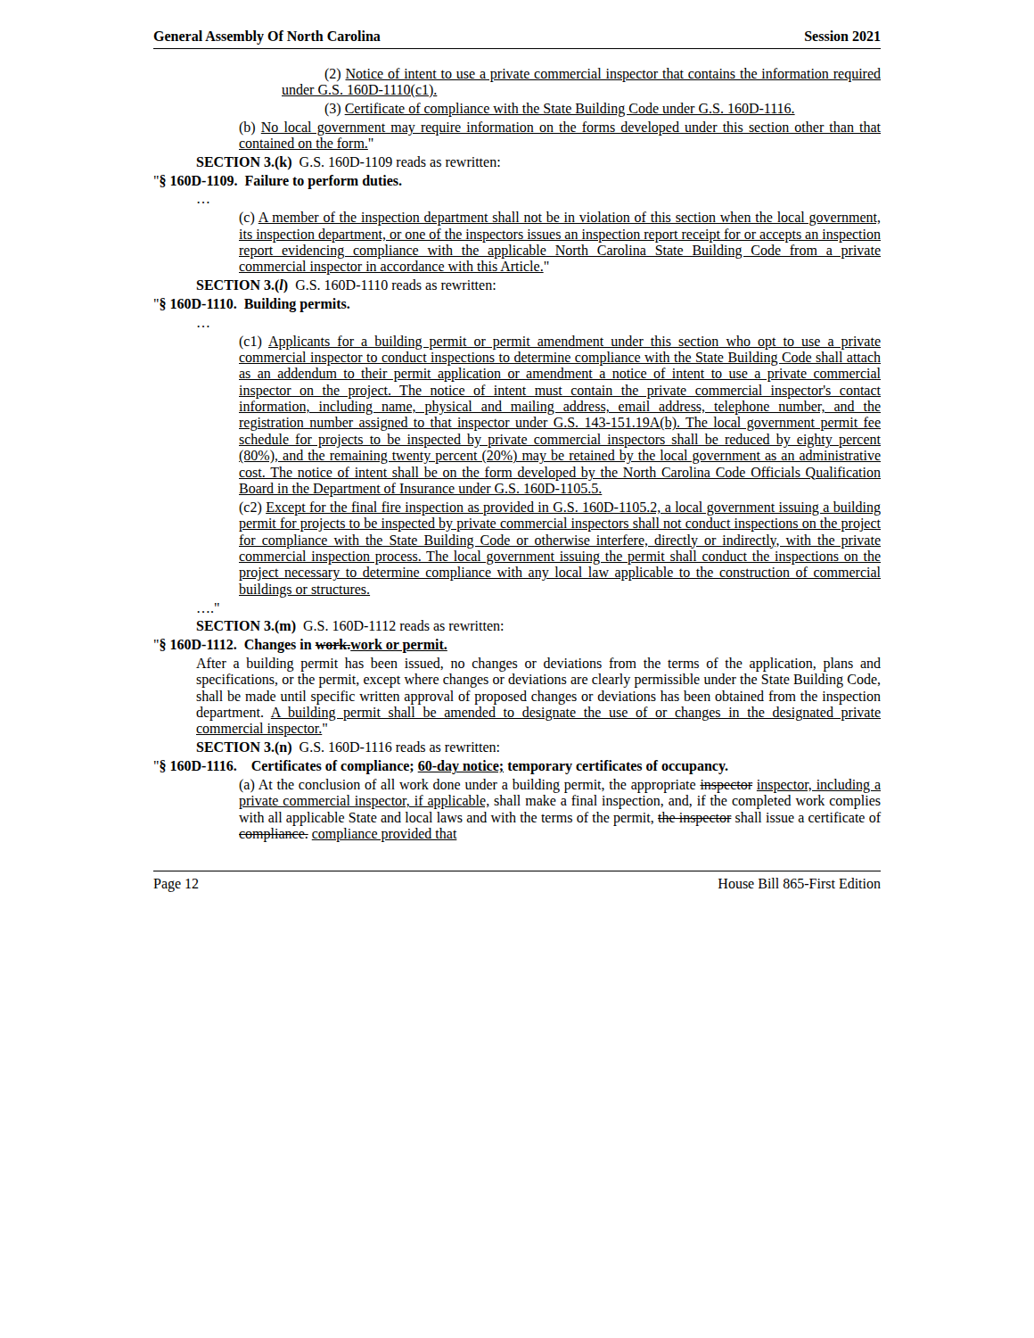General Assembly Of North Carolina
Session 2021
(2) Notice of intent to use a private commercial inspector that contains the information required under G.S. 160D-1110(c1).
(3) Certificate of compliance with the State Building Code under G.S. 160D-1116.
(b) No local government may require information on the forms developed under this section other than that contained on the form."
SECTION 3.(k) G.S. 160D-1109 reads as rewritten:
"§ 160D-1109. Failure to perform duties.
…
(c) A member of the inspection department shall not be in violation of this section when the local government, its inspection department, or one of the inspectors issues an inspection report receipt for or accepts an inspection report evidencing compliance with the applicable North Carolina State Building Code from a private commercial inspector in accordance with this Article."
SECTION 3.(l) G.S. 160D-1110 reads as rewritten:
"§ 160D-1110. Building permits.
…
(c1) Applicants for a building permit or permit amendment under this section who opt to use a private commercial inspector to conduct inspections to determine compliance with the State Building Code shall attach as an addendum to their permit application or amendment a notice of intent to use a private commercial inspector on the project. The notice of intent must contain the private commercial inspector's contact information, including name, physical and mailing address, email address, telephone number, and the registration number assigned to that inspector under G.S. 143-151.19A(b). The local government permit fee schedule for projects to be inspected by private commercial inspectors shall be reduced by eighty percent (80%), and the remaining twenty percent (20%) may be retained by the local government as an administrative cost. The notice of intent shall be on the form developed by the North Carolina Code Officials Qualification Board in the Department of Insurance under G.S. 160D-1105.5.
(c2) Except for the final fire inspection as provided in G.S. 160D-1105.2, a local government issuing a building permit for projects to be inspected by private commercial inspectors shall not conduct inspections on the project for compliance with the State Building Code or otherwise interfere, directly or indirectly, with the private commercial inspection process. The local government issuing the permit shall conduct the inspections on the project necessary to determine compliance with any local law applicable to the construction of commercial buildings or structures.
…."
SECTION 3.(m) G.S. 160D-1112 reads as rewritten:
"§ 160D-1112. Changes in work.work or permit.
After a building permit has been issued, no changes or deviations from the terms of the application, plans and specifications, or the permit, except where changes or deviations are clearly permissible under the State Building Code, shall be made until specific written approval of proposed changes or deviations has been obtained from the inspection department. A building permit shall be amended to designate the use of or changes in the designated private commercial inspector."
SECTION 3.(n) G.S. 160D-1116 reads as rewritten:
"§ 160D-1116. Certificates of compliance; 60-day notice; temporary certificates of occupancy.
(a) At the conclusion of all work done under a building permit, the appropriate inspector inspector, including a private commercial inspector, if applicable, shall make a final inspection, and, if the completed work complies with all applicable State and local laws and with the terms of the permit, the inspector shall issue a certificate of compliance. compliance provided that
Page 12
House Bill 865-First Edition